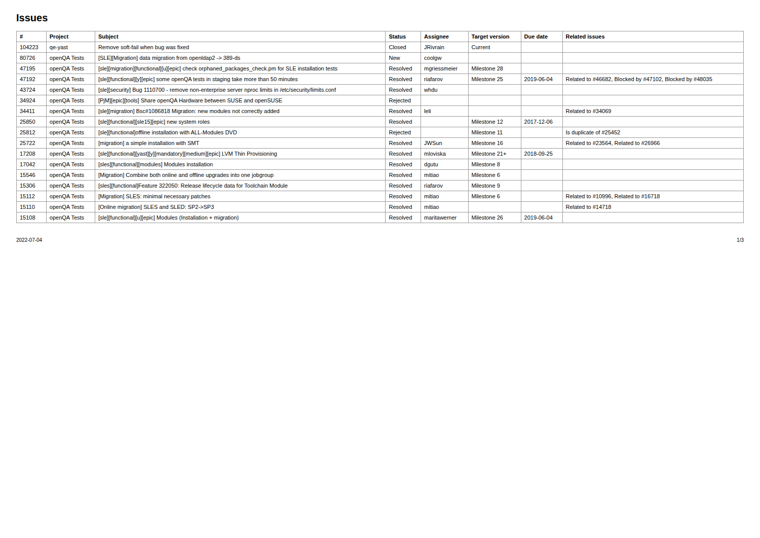Issues
| # | Project | Subject | Status | Assignee | Target version | Due date | Related issues |
| --- | --- | --- | --- | --- | --- | --- | --- |
| 104223 | qe-yast | Remove soft-fail when bug was fixed | Closed | JRivrain | Current | | |
| 80726 | openQA Tests | [SLE][Migration] data migration from openldap2 -> 389-ds | New | coolgw | | | |
| 47195 | openQA Tests | [sle][migration][functional][u][epic] check orphaned_packages_check.pm for SLE installation tests | Resolved | mgriessmeier | Milestone 28 | | |
| 47192 | openQA Tests | [sle][functional][y][epic] some openQA tests in staging take more than 50 minutes | Resolved | riafarov | Milestone 25 | 2019-06-04 | Related to #46682, Blocked by #47102, Blocked by #48035 |
| 43724 | openQA Tests | [sle][security] Bug 1110700 - remove non-enterprise server nproc limits in /etc/security/limits.conf | Resolved | whdu | | | |
| 34924 | openQA Tests | [PjM][epic][tools] Share openQA Hardware between SUSE and openSUSE | Rejected | | | | |
| 34411 | openQA Tests | [sle][migration] Bsc#1086818 Migration: new modules not correctly added | Resolved | leli | | | Related to #34069 |
| 25850 | openQA Tests | [sle][functional][sle15][epic] new system roles | Resolved | | Milestone 12 | 2017-12-06 | |
| 25812 | openQA Tests | [sle][functional]offline installation with ALL-Modules DVD | Rejected | | Milestone 11 | | Is duplicate of #25452 |
| 25722 | openQA Tests | [migration] a simple installation with SMT | Resolved | JWSun | Milestone 16 | | Related to #23564, Related to #26966 |
| 17208 | openQA Tests | [sle][functional][yast][y][mandatory][medium][epic] LVM Thin Provisioning | Resolved | mloviska | Milestone 21+ | 2018-09-25 | |
| 17042 | openQA Tests | [sles][functional][modules] Modules installation | Resolved | dgutu | Milestone 8 | | |
| 15546 | openQA Tests | [Migration] Combine both online and offline upgrades into one jobgroup | Resolved | mitiao | Milestone 6 | | |
| 15306 | openQA Tests | [sles][functional]Feature 322050: Release lifecycle data for Toolchain Module | Resolved | riafarov | Milestone 9 | | |
| 15112 | openQA Tests | [Migration] SLES: minimal necessary patches | Resolved | mitiao | Milestone 6 | | Related to #10996, Related to #16718 |
| 15110 | openQA Tests | [Online migration] SLES and SLED: SP2->SP3 | Resolved | mitiao | | | Related to #14718 |
| 15108 | openQA Tests | [sle][functional][u][epic] Modules (Installation + migration) | Resolved | maritawerner | Milestone 26 | 2019-06-04 | |
2022-07-04 1/3